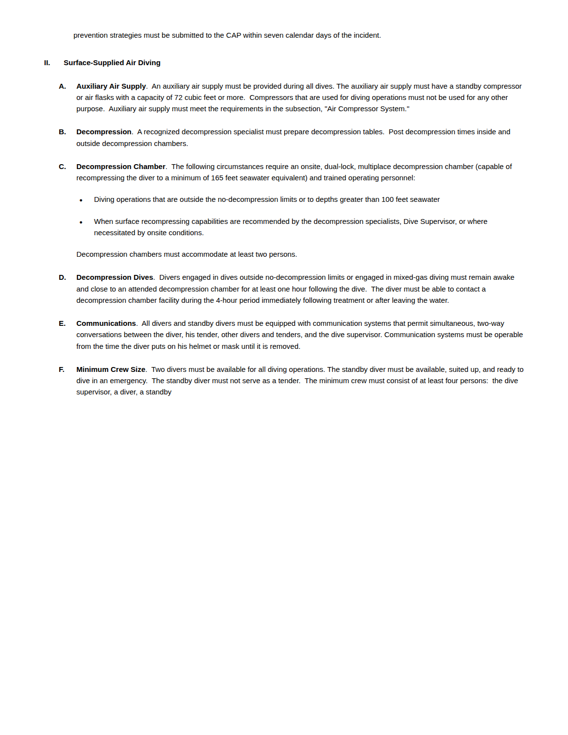prevention strategies must be submitted to the CAP within seven calendar days of the incident.
II. Surface-Supplied Air Diving
A.
Auxiliary Air Supply. An auxiliary air supply must be provided during all dives. The auxiliary air supply must have a standby compressor or air flasks with a capacity of 72 cubic feet or more. Compressors that are used for diving operations must not be used for any other purpose. Auxiliary air supply must meet the requirements in the subsection, "Air Compressor System."
B.
Decompression. A recognized decompression specialist must prepare decompression tables. Post decompression times inside and outside decompression chambers.
C.
Decompression Chamber. The following circumstances require an onsite, dual-lock, multiplace decompression chamber (capable of recompressing the diver to a minimum of 165 feet seawater equivalent) and trained operating personnel:
●Diving operations that are outside the no-decompression limits or to depths greater than 100 feet seawater
●When surface recompressing capabilities are recommended by the decompression specialists, Dive Supervisor, or where necessitated by onsite conditions.
Decompression chambers must accommodate at least two persons.
D.
Decompression Dives. Divers engaged in dives outside no-decompression limits or engaged in mixed-gas diving must remain awake and close to an attended decompression chamber for at least one hour following the dive. The diver must be able to contact a decompression chamber facility during the 4-hour period immediately following treatment or after leaving the water.
E.
Communications. All divers and standby divers must be equipped with communication systems that permit simultaneous, two-way conversations between the diver, his tender, other divers and tenders, and the dive supervisor. Communication systems must be operable from the time the diver puts on his helmet or mask until it is removed.
F.
Minimum Crew Size. Two divers must be available for all diving operations. The standby diver must be available, suited up, and ready to dive in an emergency. The standby diver must not serve as a tender. The minimum crew must consist of at least four persons: the dive supervisor, a diver, a standby